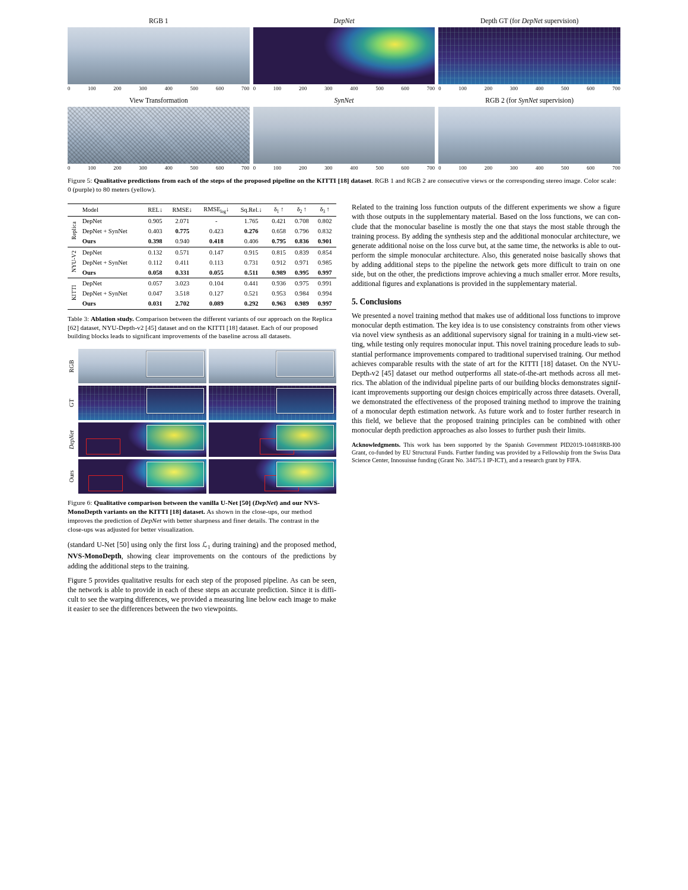RGB 1
0100200300400500600700
DepNet
0100200300400500600700
Depth GT (for DepNet supervision)
0100200300400500600700
View Transformation
SynNet
RGB 2 (for SynNet supervision)
0100200300400500600700
0100200300400500600700
0100200300400500600700
Figure 5: Qualitative predictions from each of the steps of the proposed pipeline on the KITTI [18] dataset. RGB 1 and RGB 2 are consecutive views or the corresponding stereo image. Color scale: 0 (purple) to 80 meters (yellow).
| | Model | REL↓ | RMSE↓ | RMSE log ↓ | Sq.Rel.↓ | δ 1 ↑ | δ 2 ↑ | δ 3 ↑ |
| Replica | DepNet | 0.905 | 2.071 | - | 1.765 | 0.421 | 0.708 | 0.802 |
| DepNet + SynNet | 0.403 | 0.775 | 0.423 | 0.276 | 0.658 | 0.796 | 0.832 |
| Ours | 0.398 | 0.940 | 0.418 | 0.406 | 0.795 | 0.836 | 0.901 |
| NYU-V2 | DepNet | 0.132 | 0.571 | 0.147 | 0.915 | 0.815 | 0.839 | 0.854 |
| DepNet + SynNet | 0.112 | 0.411 | 0.113 | 0.731 | 0.912 | 0.971 | 0.985 |
| Ours | 0.058 | 0.331 | 0.055 | 0.511 | 0.989 | 0.995 | 0.997 |
| KITTI | DepNet | 0.057 | 3.023 | 0.104 | 0.441 | 0.936 | 0.975 | 0.991 |
| DepNet + SynNet | 0.047 | 3.518 | 0.127 | 0.521 | 0.953 | 0.984 | 0.994 |
| Ours | 0.031 | 2.702 | 0.089 | 0.292 | 0.963 | 0.989 | 0.997 |
Table 3: Ablation study. Comparison between the different variants of our approach on the Replica [62] dataset, NYU-Depth-v2 [45] dataset and on the KITTI [18] dataset. Each of our proposed building blocks leads to significant improvements of the baseline across all datasets.
RGB
GT
DepNet
Ours
Figure 6: Qualitative comparison between the vanilla U-Net [50] (DepNet) and our NVS-MonoDepth variants on the KITTI [18] dataset. As shown in the close-ups, our method improves the prediction of DepNet with better sharpness and finer details. The contrast in the close-ups was adjusted for better visualization.
(standard U-Net [50] using only the first loss ℒ1 during training) and the proposed method, NVS-MonoDepth, showing clear improvements on the contours of the predictions by adding the additional steps to the training.
Figure 5 provides qualitative results for each step of the proposed pipeline. As can be seen, the network is able to provide in each of these steps an accurate prediction. Since it is difficult to see the warping differences, we provided a measuring line below each image to make it easier to see the differences between the two viewpoints.
Related to the training loss function outputs of the different experiments we show a figure with those outputs in the supplementary material. Based on the loss functions, we can conclude that the monocular baseline is mostly the one that stays the most stable through the training process. By adding the synthesis step and the additional monocular architecture, we generate additional noise on the loss curve but, at the same time, the networks is able to outperform the simple monocular architecture. Also, this generated noise basically shows that by adding additional steps to the pipeline the network gets more difficult to train on one side, but on the other, the predictions improve achieving a much smaller error. More results, additional figures and explanations is provided in the supplementary material.
5. Conclusions
We presented a novel training method that makes use of additional loss functions to improve monocular depth estimation. The key idea is to use consistency constraints from other views via novel view synthesis as an additional supervisory signal for training in a multi-view setting, while testing only requires monocular input. This novel training procedure leads to substantial performance improvements compared to traditional supervised training. Our method achieves comparable results with the state of art for the KITTI [18] dataset. On the NYU-Depth-v2 [45] dataset our method outperforms all state-of-the-art methods across all metrics. The ablation of the individual pipeline parts of our building blocks demonstrates significant improvements supporting our design choices empirically across three datasets. Overall, we demonstrated the effectiveness of the proposed training method to improve the training of a monocular depth estimation network. As future work and to foster further research in this field, we believe that the proposed training principles can be combined with other monocular depth prediction approaches as also losses to further push their limits.
Acknowledgments. This work has been supported by the Spanish Government PID2019-104818RB-I00 Grant, co-funded by EU Structural Funds. Further funding was provided by a Fellowship from the Swiss Data Science Center, Innosuisse funding (Grant No. 34475.1 IP-ICT), and a research grant by FIFA.